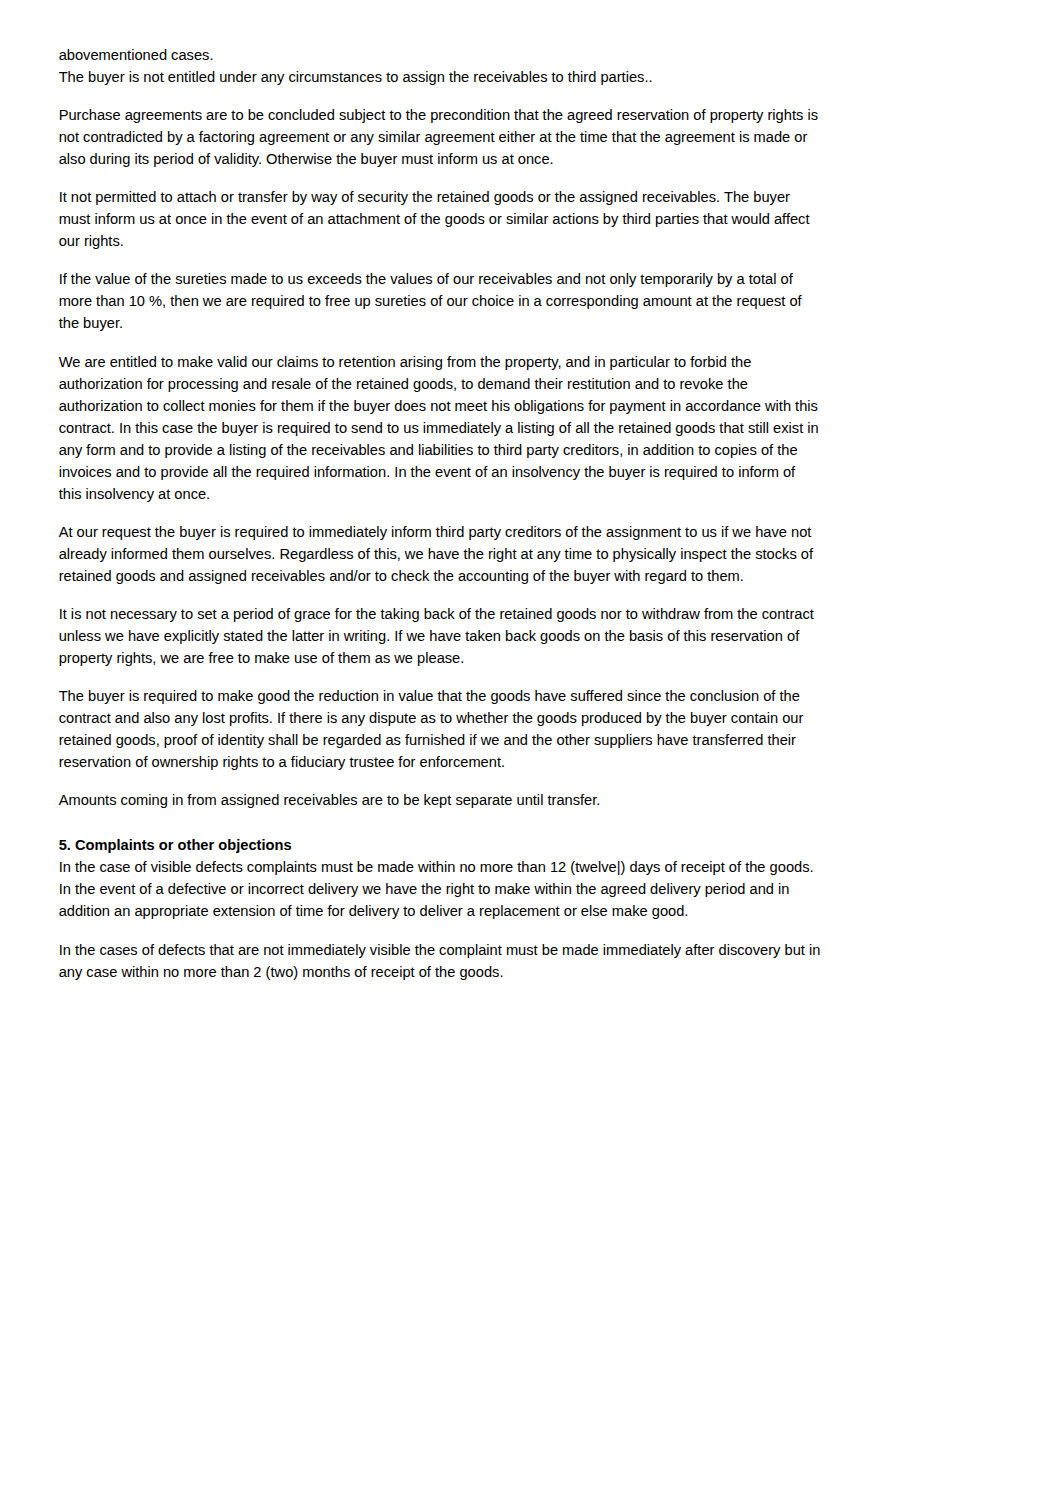abovementioned cases.
The buyer is not entitled under any circumstances to assign the receivables to third parties..
Purchase agreements are to be concluded subject to the precondition that the agreed reservation of property rights is not contradicted by a factoring agreement or any similar agreement either at the time that the agreement is made or also during its period of validity. Otherwise the buyer must inform us at once.
It not permitted to attach or transfer by way of security the retained goods or the assigned receivables. The buyer must inform us at once in the event of an attachment of the goods or similar actions by third parties that would affect our rights.
If the value of the sureties made to us exceeds the values of our receivables and not only temporarily by a total of more than 10 %, then we are required to free up sureties of our choice in a corresponding amount at the request of the buyer.
We are entitled to make valid our claims to retention arising from the property, and in particular to forbid the authorization for processing and resale of the retained goods, to demand their restitution and to revoke the authorization to collect monies for them if the buyer does not meet his obligations for payment in accordance with this contract. In this case the buyer is required to send to us immediately a listing of all the retained goods that still exist in any form and to provide a listing of the receivables and liabilities to third party creditors, in addition to copies of the invoices and to provide all the required information. In the event of an insolvency the buyer is required to inform of this insolvency at once.
At our request the buyer is required to immediately inform third party creditors of the assignment to us if we have not already informed them ourselves. Regardless of this, we have the right at any time to physically inspect the stocks of retained goods and assigned receivables and/or to check the accounting of the buyer with regard to them.
It is not necessary to set a period of grace for the taking back of the retained goods nor to withdraw from the contract unless we have explicitly stated the latter in writing. If we have taken back goods on the basis of this reservation of property rights, we are free to make use of them as we please.
The buyer is required to make good the reduction in value that the goods have suffered since the conclusion of the contract and also any lost profits. If there is any dispute as to whether the goods produced by the buyer contain our retained goods, proof of identity shall be regarded as furnished if we and the other suppliers have transferred their reservation of ownership rights to a fiduciary trustee for enforcement.
Amounts coming in from assigned receivables are to be kept separate until transfer.
5. Complaints or other objections
In the case of visible defects complaints must be made within no more than 12 (twelve|) days of receipt of the goods. In the event of a defective or incorrect delivery we have the right to make within the agreed delivery period and in addition an appropriate extension of time for delivery to deliver a replacement or else make good.
In the cases of defects that are not immediately visible the complaint must be made immediately after discovery but in any case within no more than 2 (two) months of receipt of the goods.